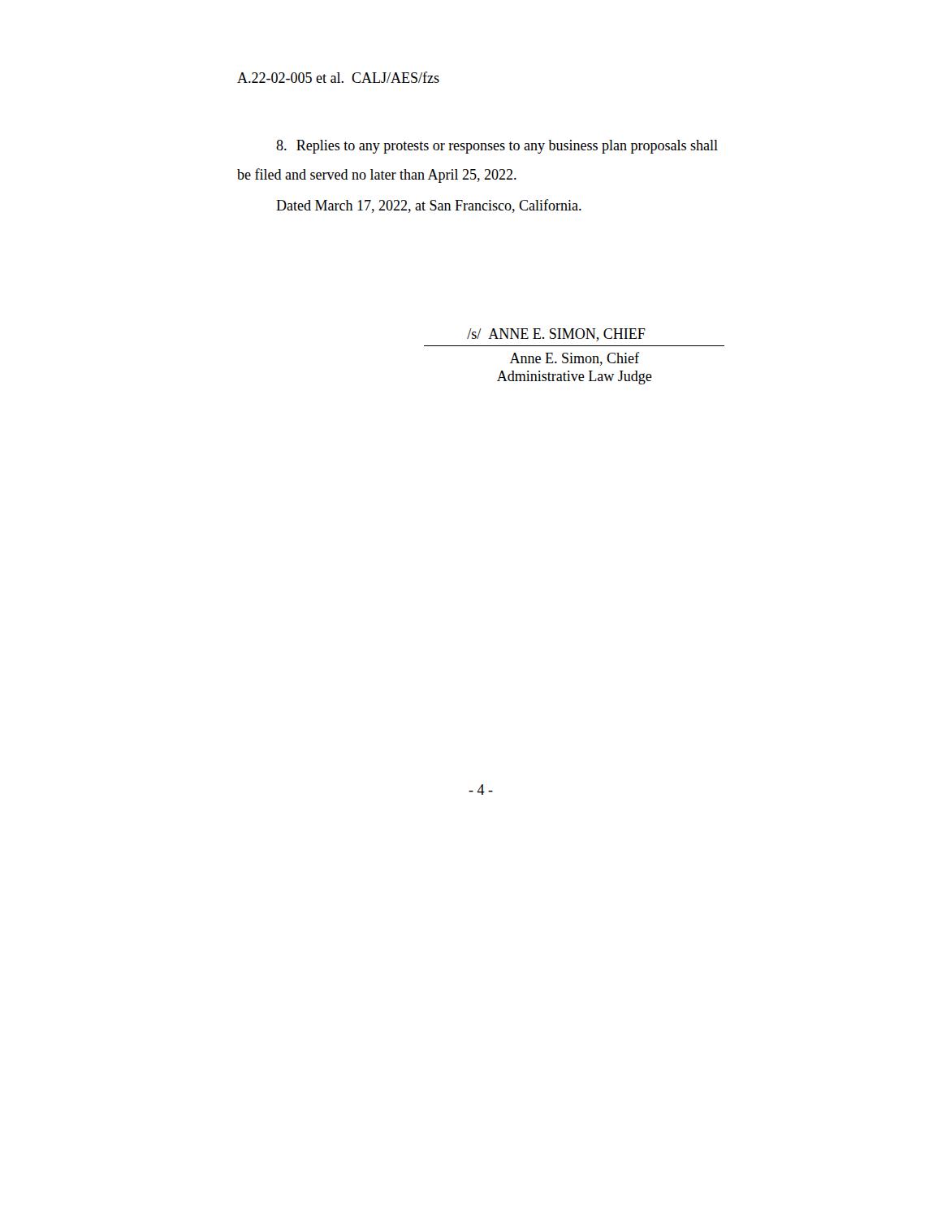A.22-02-005 et al. CALJ/AES/fzs
8. Replies to any protests or responses to any business plan proposals shall be filed and served no later than April 25, 2022.
Dated March 17, 2022, at San Francisco, California.
/s/ ANNE E. SIMON, CHIEF
Anne E. Simon, Chief
Administrative Law Judge
- 4 -